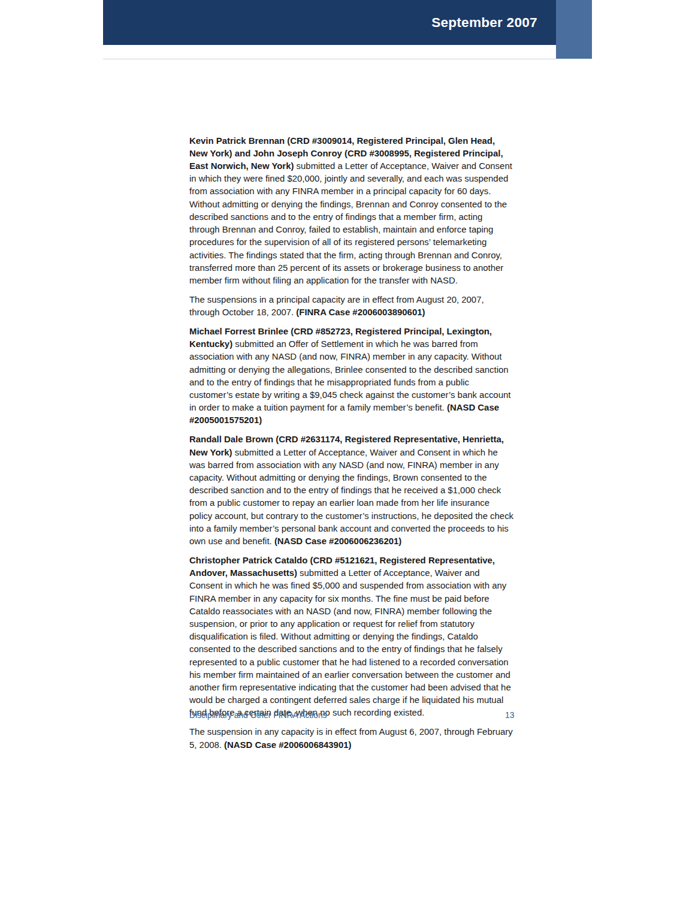September 2007
Kevin Patrick Brennan (CRD #3009014, Registered Principal, Glen Head, New York) and John Joseph Conroy (CRD #3008995, Registered Principal, East Norwich, New York) submitted a Letter of Acceptance, Waiver and Consent in which they were fined $20,000, jointly and severally, and each was suspended from association with any FINRA member in a principal capacity for 60 days. Without admitting or denying the findings, Brennan and Conroy consented to the described sanctions and to the entry of findings that a member firm, acting through Brennan and Conroy, failed to establish, maintain and enforce taping procedures for the supervision of all of its registered persons’ telemarketing activities. The findings stated that the firm, acting through Brennan and Conroy, transferred more than 25 percent of its assets or brokerage business to another member firm without filing an application for the transfer with NASD.
The suspensions in a principal capacity are in effect from August 20, 2007, through October 18, 2007. (FINRA Case #2006003890601)
Michael Forrest Brinlee (CRD #852723, Registered Principal, Lexington, Kentucky) submitted an Offer of Settlement in which he was barred from association with any NASD (and now, FINRA) member in any capacity. Without admitting or denying the allegations, Brinlee consented to the described sanction and to the entry of findings that he misappropriated funds from a public customer’s estate by writing a $9,045 check against the customer’s bank account in order to make a tuition payment for a family member’s benefit. (NASD Case #2005001575201)
Randall Dale Brown (CRD #2631174, Registered Representative, Henrietta, New York) submitted a Letter of Acceptance, Waiver and Consent in which he was barred from association with any NASD (and now, FINRA) member in any capacity. Without admitting or denying the findings, Brown consented to the described sanction and to the entry of findings that he received a $1,000 check from a public customer to repay an earlier loan made from her life insurance policy account, but contrary to the customer’s instructions, he deposited the check into a family member’s personal bank account and converted the proceeds to his own use and benefit. (NASD Case #2006006236201)
Christopher Patrick Cataldo (CRD #5121621, Registered Representative, Andover, Massachusetts) submitted a Letter of Acceptance, Waiver and Consent in which he was fined $5,000 and suspended from association with any FINRA member in any capacity for six months. The fine must be paid before Cataldo reassociates with an NASD (and now, FINRA) member following the suspension, or prior to any application or request for relief from statutory disqualification is filed. Without admitting or denying the findings, Cataldo consented to the described sanctions and to the entry of findings that he falsely represented to a public customer that he had listened to a recorded conversation his member firm maintained of an earlier conversation between the customer and another firm representative indicating that the customer had been advised that he would be charged a contingent deferred sales charge if he liquidated his mutual fund before a certain date, when no such recording existed.
The suspension in any capacity is in effect from August 6, 2007, through February 5, 2008. (NASD Case #2006006843901)
Disciplinary and Other FINRA Actions 13